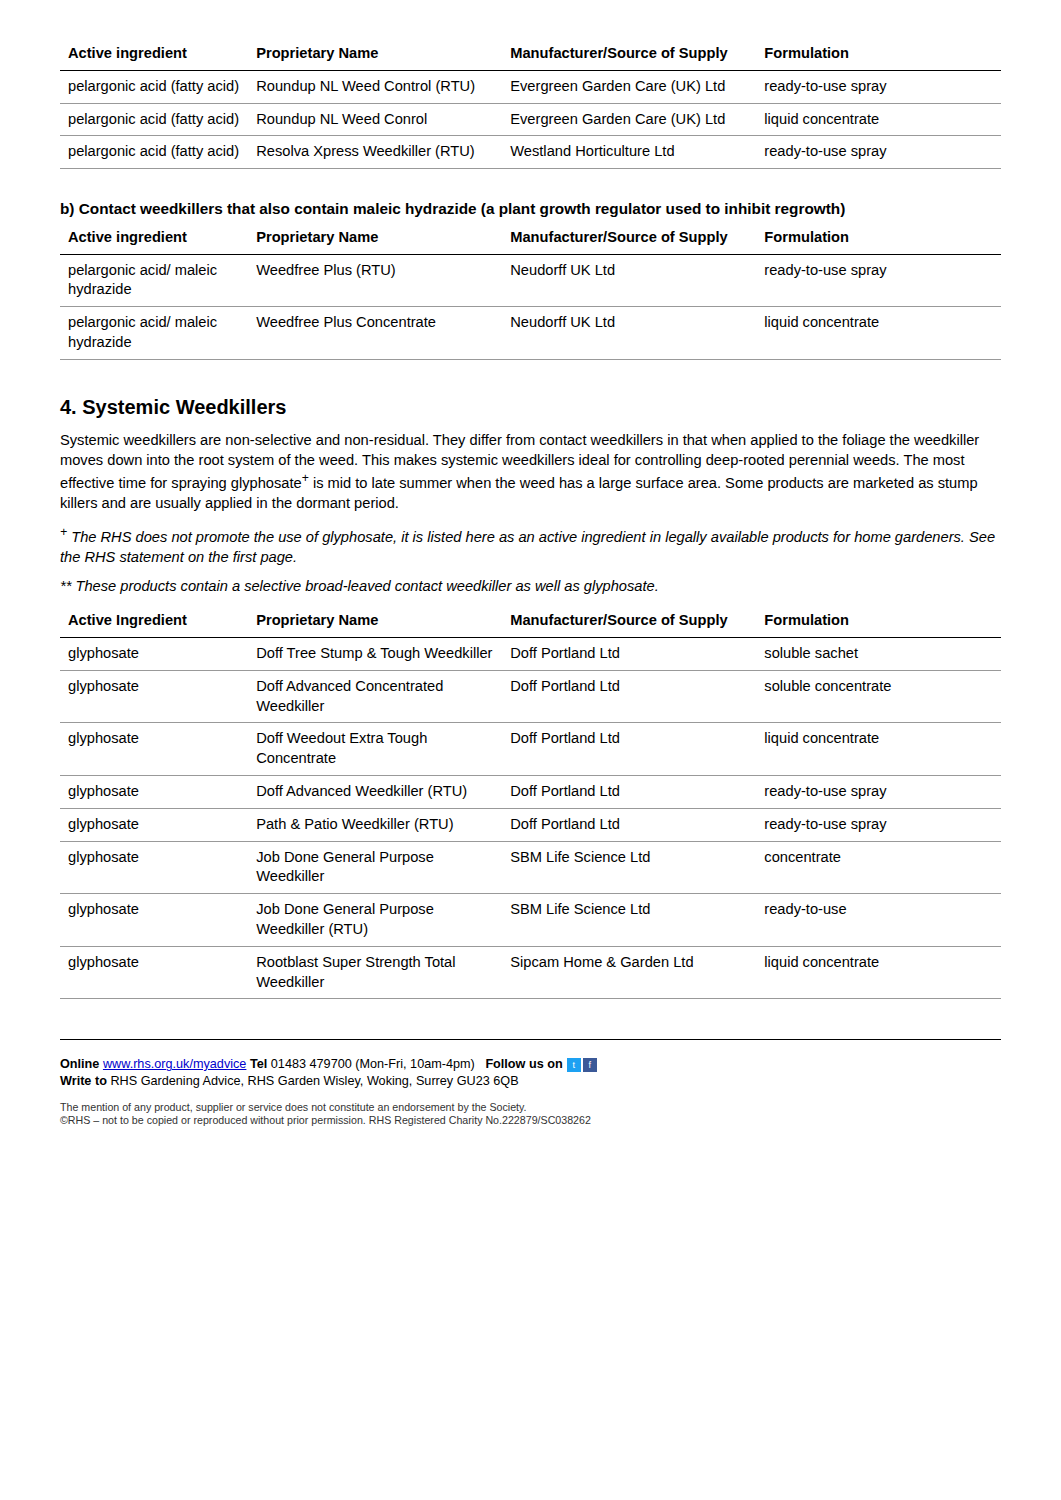| Active ingredient | Proprietary Name | Manufacturer/Source of Supply | Formulation |
| --- | --- | --- | --- |
| pelargonic acid (fatty acid) | Roundup NL Weed Control (RTU) | Evergreen Garden Care (UK) Ltd | ready-to-use spray |
| pelargonic acid (fatty acid) | Roundup NL Weed Conrol | Evergreen Garden Care (UK) Ltd | liquid concentrate |
| pelargonic acid (fatty acid) | Resolva Xpress Weedkiller (RTU) | Westland Horticulture Ltd | ready-to-use spray |
b) Contact weedkillers that also contain maleic hydrazide (a plant growth regulator used to inhibit regrowth)
| Active ingredient | Proprietary Name | Manufacturer/Source of Supply | Formulation |
| --- | --- | --- | --- |
| pelargonic acid/ maleic hydrazide | Weedfree Plus (RTU) | Neudorff UK Ltd | ready-to-use spray |
| pelargonic acid/ maleic hydrazide | Weedfree Plus Concentrate | Neudorff UK Ltd | liquid concentrate |
4. Systemic Weedkillers
Systemic weedkillers are non-selective and non-residual. They differ from contact weedkillers in that when applied to the foliage the weedkiller moves down into the root system of the weed. This makes systemic weedkillers ideal for controlling deep-rooted perennial weeds. The most effective time for spraying glyphosate+ is mid to late summer when the weed has a large surface area. Some products are marketed as stump killers and are usually applied in the dormant period.
+ The RHS does not promote the use of glyphosate, it is listed here as an active ingredient in legally available products for home gardeners. See the RHS statement on the first page.
** These products contain a selective broad-leaved contact weedkiller as well as glyphosate.
| Active Ingredient | Proprietary Name | Manufacturer/Source of Supply | Formulation |
| --- | --- | --- | --- |
| glyphosate | Doff Tree Stump & Tough Weedkiller | Doff Portland Ltd | soluble sachet |
| glyphosate | Doff Advanced Concentrated Weedkiller | Doff Portland Ltd | soluble concentrate |
| glyphosate | Doff Weedout Extra Tough Concentrate | Doff Portland Ltd | liquid concentrate |
| glyphosate | Doff Advanced Weedkiller (RTU) | Doff Portland Ltd | ready-to-use spray |
| glyphosate | Path & Patio Weedkiller (RTU) | Doff Portland Ltd | ready-to-use spray |
| glyphosate | Job Done General Purpose Weedkiller | SBM Life Science Ltd | concentrate |
| glyphosate | Job Done General Purpose Weedkiller (RTU) | SBM Life Science Ltd | ready-to-use |
| glyphosate | Rootblast Super Strength Total Weedkiller | Sipcam Home & Garden Ltd | liquid concentrate |
Online www.rhs.org.uk/myadvice Tel 01483 479700 (Mon-Fri, 10am-4pm) Follow us on tf
Write to RHS Gardening Advice, RHS Garden Wisley, Woking, Surrey GU23 6QB
The mention of any product, supplier or service does not constitute an endorsement by the Society.
©RHS – not to be copied or reproduced without prior permission. RHS Registered Charity No.222879/SC038262